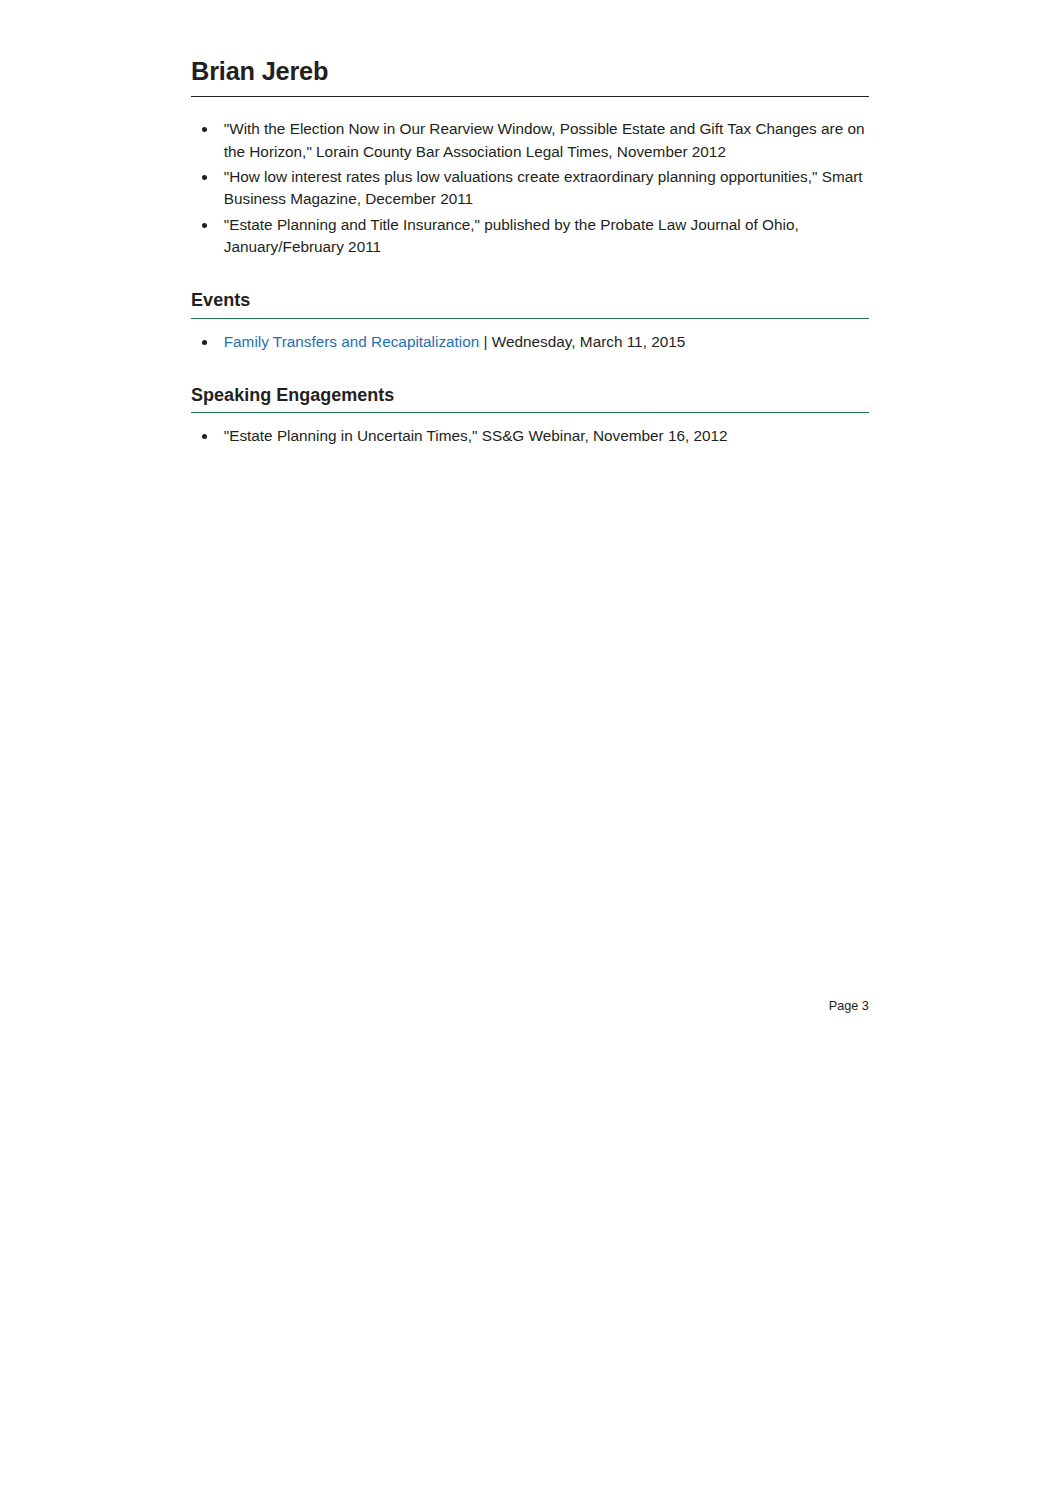Brian Jereb
"With the Election Now in Our Rearview Window, Possible Estate and Gift Tax Changes are on the Horizon," Lorain County Bar Association Legal Times, November 2012
"How low interest rates plus low valuations create extraordinary planning opportunities," Smart Business Magazine, December 2011
"Estate Planning and Title Insurance," published by the Probate Law Journal of Ohio, January/February 2011
Events
Family Transfers and Recapitalization | Wednesday, March 11, 2015
Speaking Engagements
"Estate Planning in Uncertain Times," SS&G Webinar, November 16, 2012
Page 3